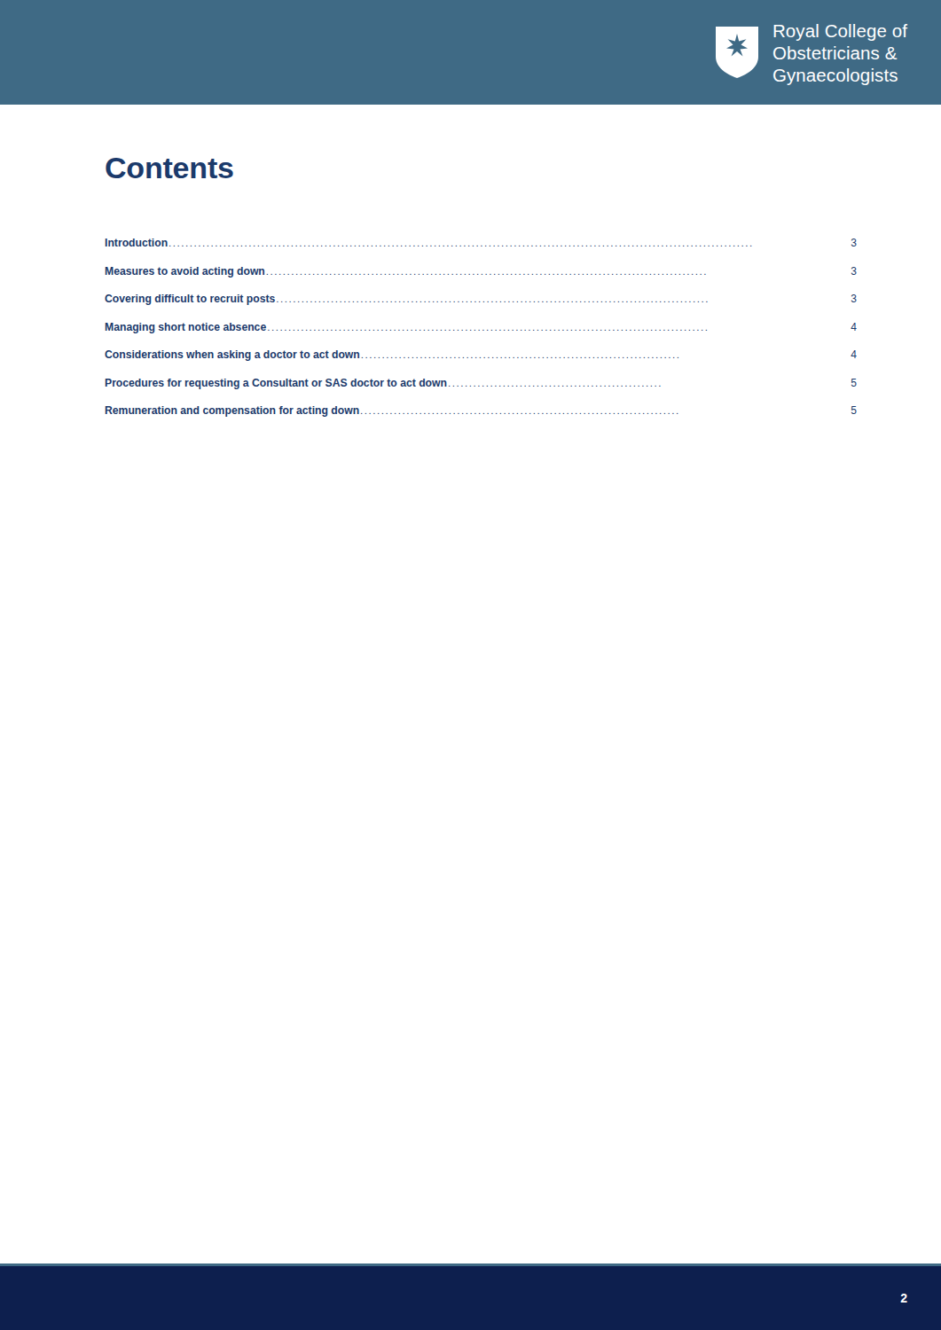Royal College of
Obstetricians &
Gynaecologists
Contents
Introduction ........................................................................................................................................... 3
Measures to avoid acting down ......................................................................................................... 3
Covering difficult to recruit posts ....................................................................................................... 3
Managing short notice absence ......................................................................................................... 4
Considerations when asking a doctor to act down ............................................................................ 4
Procedures for requesting a Consultant or SAS doctor to act down ................................................... 5
Remuneration and compensation for acting down ............................................................................ 5
2